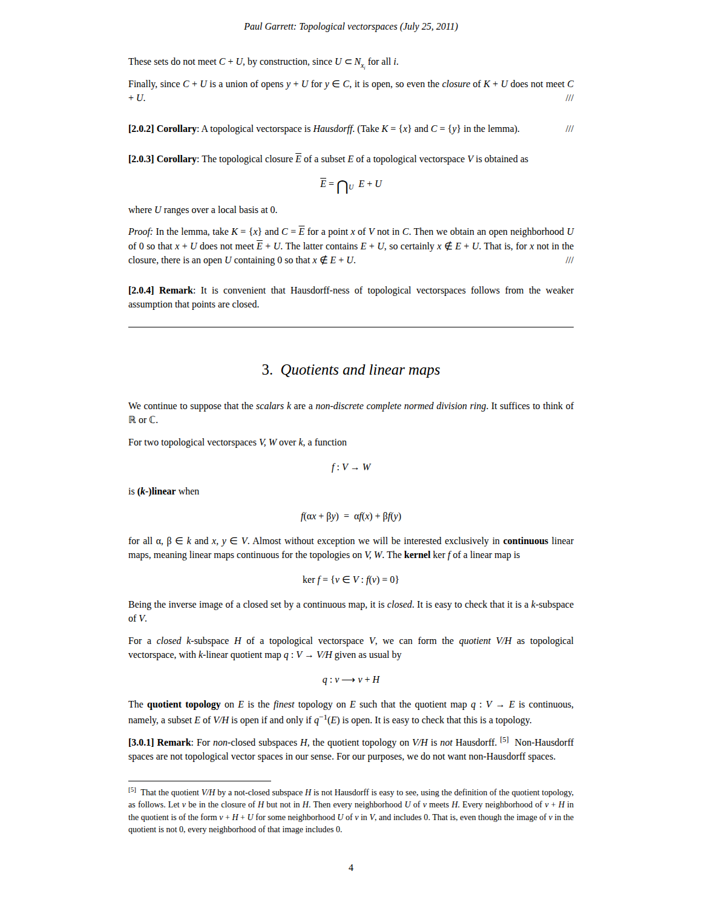Paul Garrett: Topological vectorspaces (July 25, 2011)
These sets do not meet C + U, by construction, since U ⊂ Nxi for all i.
Finally, since C + U is a union of opens y + U for y ∈ C, it is open, so even the closure of K + U does not meet C + U. ///
[2.0.2] Corollary: A topological vectorspace is Hausdorff. (Take K = {x} and C = {y} in the lemma). ///
[2.0.3] Corollary: The topological closure E of a subset E of a topological vectorspace V is obtained as
E = ⋂U E + U
where U ranges over a local basis at 0.
Proof: In the lemma, take K = {x} and C = E for a point x of V not in C. Then we obtain an open neighborhood U of 0 so that x + U does not meet E + U. The latter contains E + U, so certainly x ∉ E + U. That is, for x not in the closure, there is an open U containing 0 so that x ∉ E + U. ///
[2.0.4] Remark: It is convenient that Hausdorff-ness of topological vectorspaces follows from the weaker assumption that points are closed.
3. Quotients and linear maps
We continue to suppose that the scalars k are a non-discrete complete normed division ring. It suffices to think of ℝ or ℂ.
For two topological vectorspaces V, W over k, a function
f : V → W
is (k-)linear when
f(αx + βy) = αf(x) + βf(y)
for all α, β ∈ k and x, y ∈ V. Almost without exception we will be interested exclusively in continuous linear maps, meaning linear maps continuous for the topologies on V, W. The kernel ker f of a linear map is
ker f = {v ∈ V : f(v) = 0}
Being the inverse image of a closed set by a continuous map, it is closed. It is easy to check that it is a k-subspace of V.
For a closed k-subspace H of a topological vectorspace V, we can form the quotient V/H as topological vectorspace, with k-linear quotient map q : V → V/H given as usual by
q : v ⟶ v + H
The quotient topology on E is the finest topology on E such that the quotient map q : V → E is continuous, namely, a subset E of V/H is open if and only if q−1(E) is open. It is easy to check that this is a topology.
[3.0.1] Remark: For non-closed subspaces H, the quotient topology on V/H is not Hausdorff. [5] Non-Hausdorff spaces are not topological vector spaces in our sense. For our purposes, we do not want non-Hausdorff spaces.
[5] That the quotient V/H by a not-closed subspace H is not Hausdorff is easy to see, using the definition of the quotient topology, as follows. Let v be in the closure of H but not in H. Then every neighborhood U of v meets H. Every neighborhood of v + H in the quotient is of the form v + H + U for some neighborhood U of v in V, and includes 0. That is, even though the image of v in the quotient is not 0, every neighborhood of that image includes 0.
4